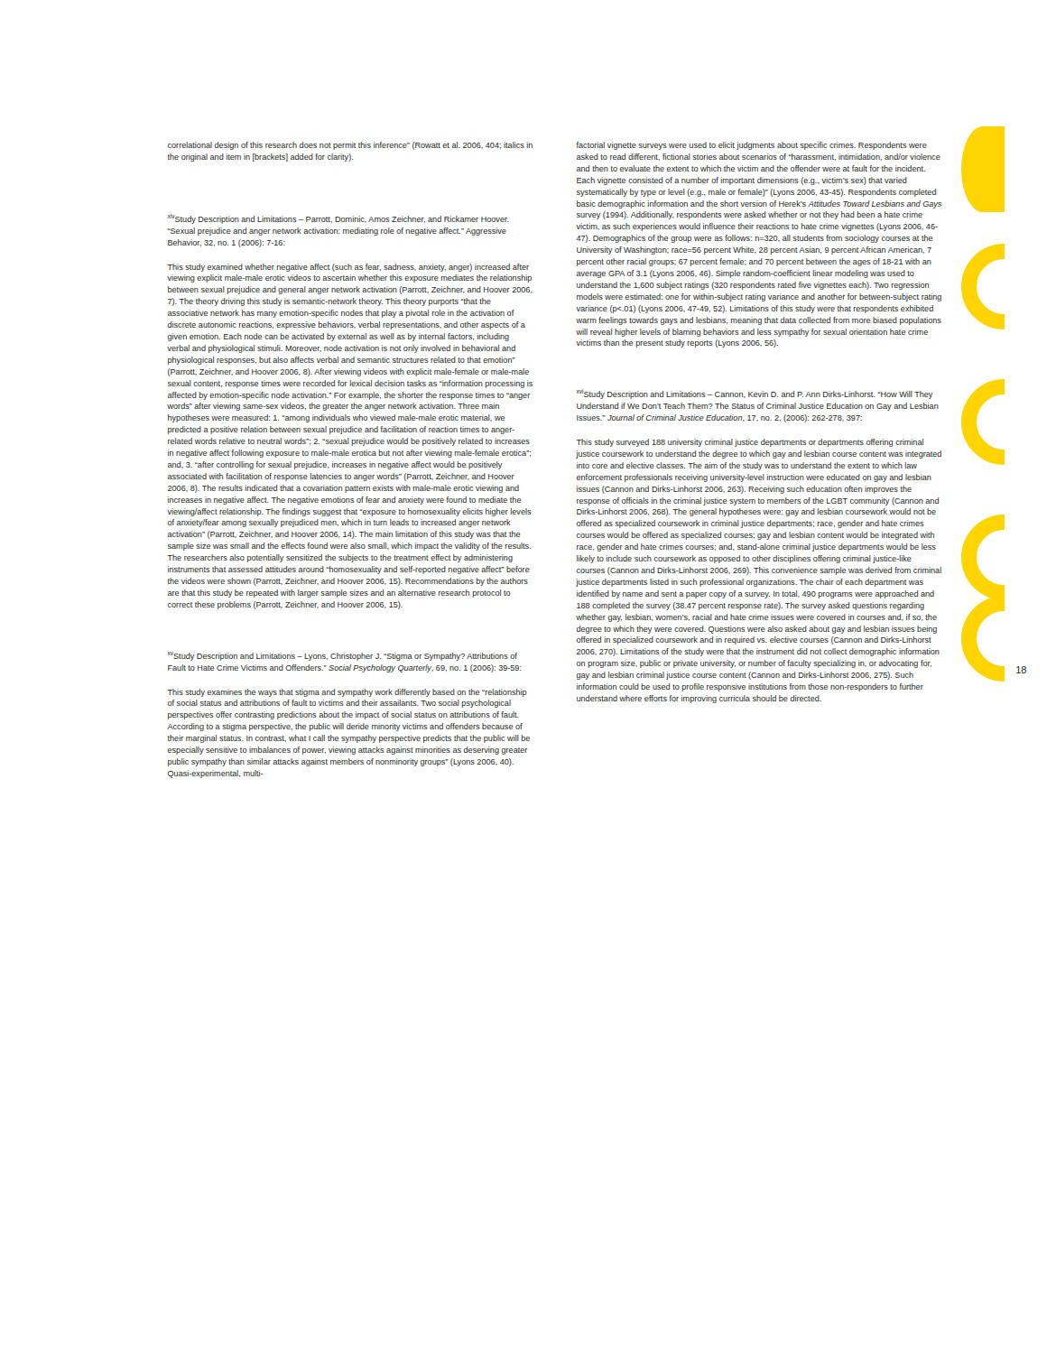18
correlational design of this research does not permit this inference” (Rowatt et al. 2006, 404; italics in the original and item in [brackets] added for clarity).
xivStudy Description and Limitations – Parrott, Dominic, Amos Zeichner, and Rickamer Hoover. “Sexual prejudice and anger network activation: mediating role of negative affect.” Aggressive Behavior, 32, no. 1 (2006): 7-16:
This study examined whether negative affect (such as fear, sadness, anxiety, anger) increased after viewing explicit male-male erotic videos to ascertain whether this exposure mediates the relationship between sexual prejudice and general anger network activation (Parrott, Zeichner, and Hoover 2006, 7). The theory driving this study is semantic-network theory. This theory purports “that the associative network has many emotion-specific nodes that play a pivotal role in the activation of discrete autonomic reactions, expressive behaviors, verbal representations, and other aspects of a given emotion. Each node can be activated by external as well as by internal factors, including verbal and physiological stimuli. Moreover, node activation is not only involved in behavioral and physiological responses, but also affects verbal and semantic structures related to that emotion” (Parrott, Zeichner, and Hoover 2006, 8). After viewing videos with explicit male-female or male-male sexual content, response times were recorded for lexical decision tasks as “information processing is affected by emotion-specific node activation.” For example, the shorter the response times to “anger words” after viewing same-sex videos, the greater the anger network activation. Three main hypotheses were measured: 1. “among individuals who viewed male-male erotic material, we predicted a positive relation between sexual prejudice and facilitation of reaction times to anger-related words relative to neutral words”; 2. “sexual prejudice would be positively related to increases in negative affect following exposure to male-male erotica but not after viewing male-female erotica”; and, 3. “after controlling for sexual prejudice, increases in negative affect would be positively associated with facilitation of response latencies to anger words” (Parrott, Zeichner, and Hoover 2006, 8). The results indicated that a covariation pattern exists with male-male erotic viewing and increases in negative affect. The negative emotions of fear and anxiety were found to mediate the viewing/affect relationship. The findings suggest that “exposure to homosexuality elicits higher levels of anxiety/fear among sexually prejudiced men, which in turn leads to increased anger network activation” (Parrott, Zeichner, and Hoover 2006, 14). The main limitation of this study was that the sample size was small and the effects found were also small, which impact the validity of the results. The researchers also potentially sensitized the subjects to the treatment effect by administering instruments that assessed attitudes around “homosexuality and self-reported negative affect” before the videos were shown (Parrott, Zeichner, and Hoover 2006, 15). Recommendations by the authors are that this study be repeated with larger sample sizes and an alternative research protocol to correct these problems (Parrott, Zeichner, and Hoover 2006, 15).
xvStudy Description and Limitations – Lyons, Christopher J. “Stigma or Sympathy? Attributions of Fault to Hate Crime Victims and Offenders.” Social Psychology Quarterly, 69, no. 1 (2006): 39-59:
This study examines the ways that stigma and sympathy work differently based on the “relationship of social status and attributions of fault to victims and their assailants. Two social psychological perspectives offer contrasting predictions about the impact of social status on attributions of fault. According to a stigma perspective, the public will deride minority victims and offenders because of their marginal status. In contrast, what I call the sympathy perspective predicts that the public will be especially sensitive to imbalances of power, viewing attacks against minorities as deserving greater public sympathy than similar attacks against members of nonminority groups” (Lyons 2006, 40). Quasi-experimental, multi-
factorial vignette surveys were used to elicit judgments about specific crimes. Respondents were asked to read different, fictional stories about scenarios of “harassment, intimidation, and/or violence and then to evaluate the extent to which the victim and the offender were at fault for the incident. Each vignette consisted of a number of important dimensions (e.g., victim’s sex) that varied systematically by type or level (e.g., male or female)” (Lyons 2006, 43-45). Respondents completed basic demographic information and the short version of Herek’s Attitudes Toward Lesbians and Gays survey (1994). Additionally, respondents were asked whether or not they had been a hate crime victim, as such experiences would influence their reactions to hate crime vignettes (Lyons 2006, 46-47). Demographics of the group were as follows: n=320, all students from sociology courses at the University of Washington; race=56 percent White, 28 percent Asian, 9 percent African American, 7 percent other racial groups; 67 percent female; and 70 percent between the ages of 18-21 with an average GPA of 3.1 (Lyons 2006, 46). Simple random-coefficient linear modeling was used to understand the 1,600 subject ratings (320 respondents rated five vignettes each). Two regression models were estimated: one for within-subject rating variance and another for between-subject rating variance (p<.01) (Lyons 2006, 47-49, 52). Limitations of this study were that respondents exhibited warm feelings towards gays and lesbians, meaning that data collected from more biased populations will reveal higher levels of blaming behaviors and less sympathy for sexual orientation hate crime victims than the present study reports (Lyons 2006, 56).
xviStudy Description and Limitations – Cannon, Kevin D. and P. Ann Dirks-Linhorst. “How Will They Understand if We Don’t Teach Them? The Status of Criminal Justice Education on Gay and Lesbian Issues.” Journal of Criminal Justice Education, 17, no. 2, (2006): 262-278, 397:
This study surveyed 188 university criminal justice departments or departments offering criminal justice coursework to understand the degree to which gay and lesbian course content was integrated into core and elective classes. The aim of the study was to understand the extent to which law enforcement professionals receiving university-level instruction were educated on gay and lesbian issues (Cannon and Dirks-Linhorst 2006, 263). Receiving such education often improves the response of officials in the criminal justice system to members of the LGBT community (Cannon and Dirks-Linhorst 2006, 268). The general hypotheses were: gay and lesbian coursework would not be offered as specialized coursework in criminal justice departments; race, gender and hate crimes courses would be offered as specialized courses; gay and lesbian content would be integrated with race, gender and hate crimes courses; and, stand-alone criminal justice departments would be less likely to include such coursework as opposed to other disciplines offering criminal justice-like courses (Cannon and Dirks-Linhorst 2006, 269). This convenience sample was derived from criminal justice departments listed in such professional organizations. The chair of each department was identified by name and sent a paper copy of a survey. In total, 490 programs were approached and 188 completed the survey (38.47 percent response rate). The survey asked questions regarding whether gay, lesbian, women’s, racial and hate crime issues were covered in courses and, if so, the degree to which they were covered. Questions were also asked about gay and lesbian issues being offered in specialized coursework and in required vs. elective courses (Cannon and Dirks-Linhorst 2006, 270). Limitations of the study were that the instrument did not collect demographic information on program size, public or private university, or number of faculty specializing in, or advocating for, gay and lesbian criminal justice course content (Cannon and Dirks-Linhorst 2006, 275). Such information could be used to profile responsive institutions from those non-responders to further understand where efforts for improving curricula should be directed.